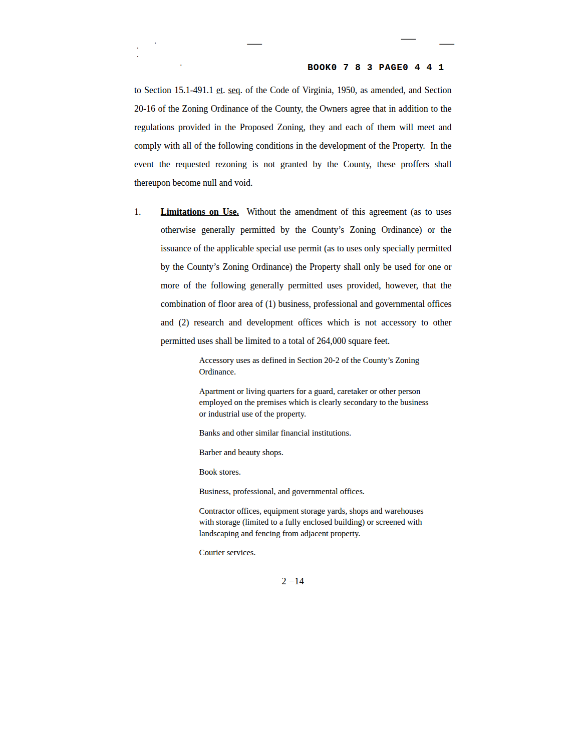. . . — — — .
BOOK0 7 8 3 PAGE0 4 4 1
to Section 15.1-491.1 et. seq. of the Code of Virginia, 1950, as amended, and Section 20-16 of the Zoning Ordinance of the County, the Owners agree that in addition to the regulations provided in the Proposed Zoning, they and each of them will meet and comply with all of the following conditions in the development of the Property. In the event the requested rezoning is not granted by the County, these proffers shall thereupon become null and void.
1.
Limitations on Use. Without the amendment of this agreement (as to uses otherwise generally permitted by the County’s Zoning Ordinance) or the issuance of the applicable special use permit (as to uses only specially permitted by the County’s Zoning Ordinance) the Property shall only be used for one or more of the following generally permitted uses provided, however, that the combination of floor area of (1) business, professional and governmental offices and (2) research and development offices which is not accessory to other permitted uses shall be limited to a total of 264,000 square feet.
Accessory uses as defined in Section 20-2 of the County’s Zoning Ordinance.
Apartment or living quarters for a guard, caretaker or other person employed on the premises which is clearly secondary to the business or industrial use of the property.
Banks and other similar financial institutions.
Barber and beauty shops.
Book stores.
Business, professional, and governmental offices.
Contractor offices, equipment storage yards, shops and warehouses with storage (limited to a fully enclosed building) or screened with landscaping and fencing from adjacent property.
Courier services.
2 −14